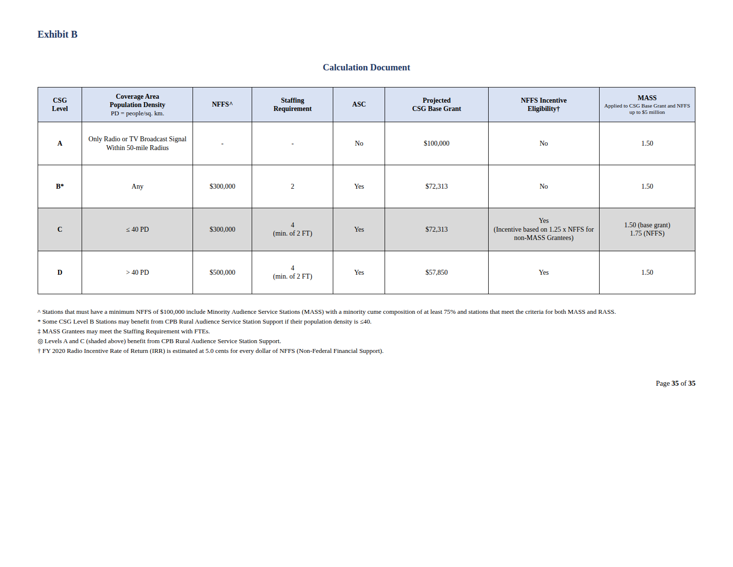Exhibit B
Calculation Document
| CSG Level | Coverage Area Population Density PD = people/sq. km. | NFFS^ | Staffing Requirement | ASC | Projected CSG Base Grant | NFFS Incentive Eligibility† | MASS Applied to CSG Base Grant and NFFS up to $5 million |
| --- | --- | --- | --- | --- | --- | --- | --- |
| A | Only Radio or TV Broadcast Signal Within 50-mile Radius | - | - | No | $100,000 | No | 1.50 |
| B* | Any | $300,000 | 2 | Yes | $72,313 | No | 1.50 |
| C | ≤ 40 PD | $300,000 | 4 (min. of 2 FT) | Yes | $72,313 | Yes (Incentive based on 1.25 x NFFS for non-MASS Grantees) | 1.50 (base grant) 1.75 (NFFS) |
| D | > 40 PD | $500,000 | 4 (min. of 2 FT) | Yes | $57,850 | Yes | 1.50 |
^ Stations that must have a minimum NFFS of $100,000 include Minority Audience Service Stations (MASS) with a minority cume composition of at least 75% and stations that meet the criteria for both MASS and RASS.
* Some CSG Level B Stations may benefit from CPB Rural Audience Service Station Support if their population density is ≤40.
‡ MASS Grantees may meet the Staffing Requirement with FTEs.
◎ Levels A and C (shaded above) benefit from CPB Rural Audience Service Station Support.
† FY 2020 Radio Incentive Rate of Return (IRR) is estimated at 5.0 cents for every dollar of NFFS (Non-Federal Financial Support).
Page 35 of 35